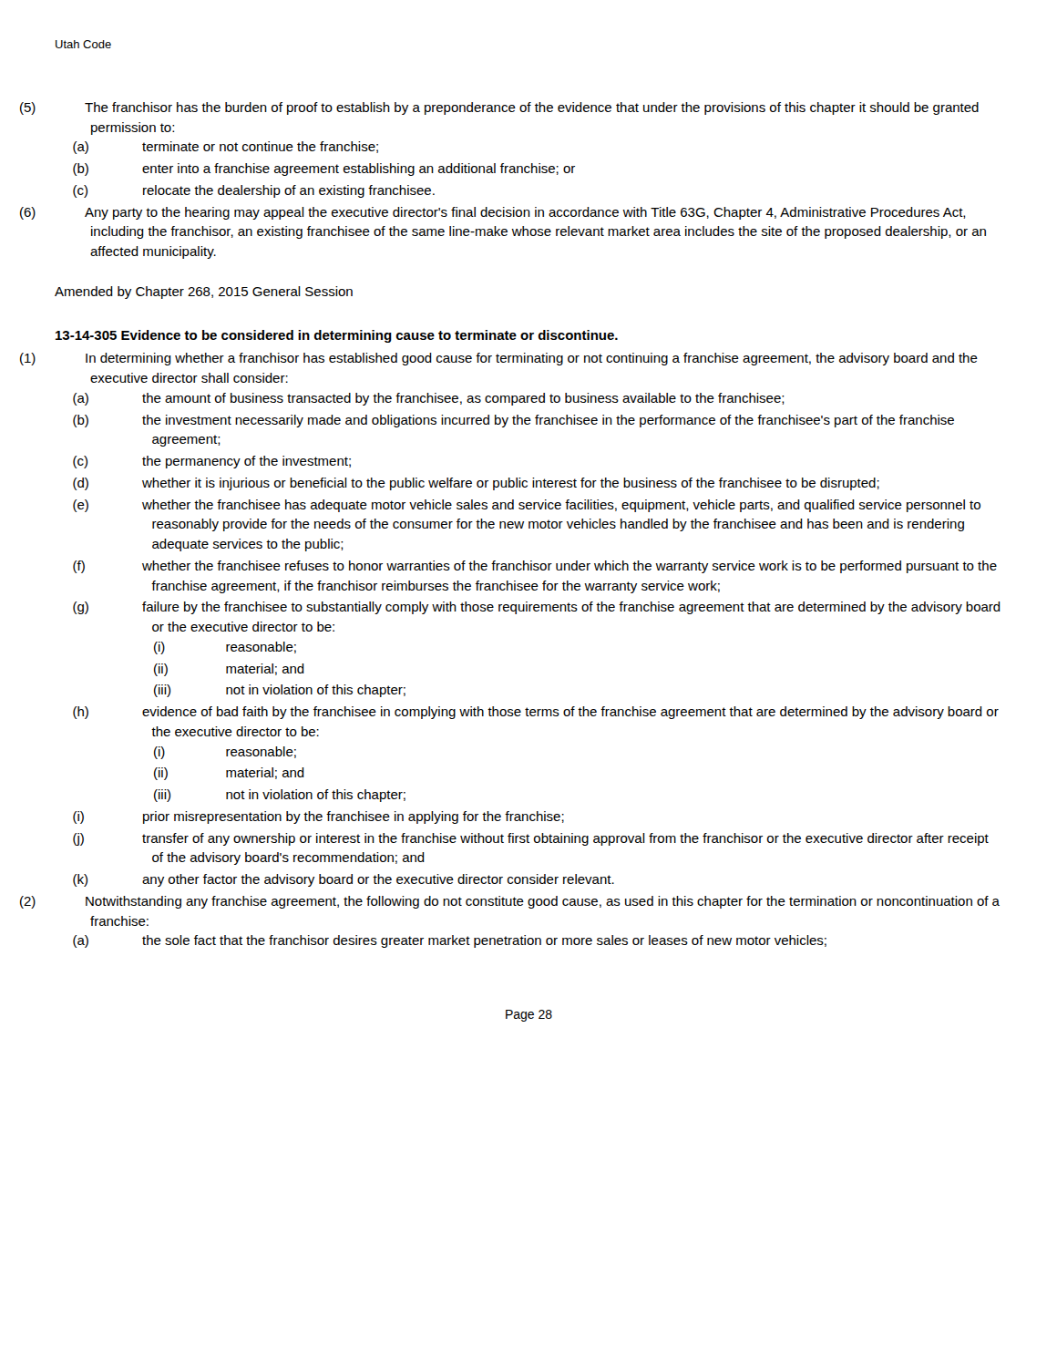Utah Code
(5) The franchisor has the burden of proof to establish by a preponderance of the evidence that under the provisions of this chapter it should be granted permission to:
(a) terminate or not continue the franchise;
(b) enter into a franchise agreement establishing an additional franchise; or
(c) relocate the dealership of an existing franchisee.
(6) Any party to the hearing may appeal the executive director's final decision in accordance with Title 63G, Chapter 4, Administrative Procedures Act, including the franchisor, an existing franchisee of the same line-make whose relevant market area includes the site of the proposed dealership, or an affected municipality.
Amended by Chapter 268, 2015 General Session
13-14-305 Evidence to be considered in determining cause to terminate or discontinue.
(1) In determining whether a franchisor has established good cause for terminating or not continuing a franchise agreement, the advisory board and the executive director shall consider:
(a) the amount of business transacted by the franchisee, as compared to business available to the franchisee;
(b) the investment necessarily made and obligations incurred by the franchisee in the performance of the franchisee's part of the franchise agreement;
(c) the permanency of the investment;
(d) whether it is injurious or beneficial to the public welfare or public interest for the business of the franchisee to be disrupted;
(e) whether the franchisee has adequate motor vehicle sales and service facilities, equipment, vehicle parts, and qualified service personnel to reasonably provide for the needs of the consumer for the new motor vehicles handled by the franchisee and has been and is rendering adequate services to the public;
(f) whether the franchisee refuses to honor warranties of the franchisor under which the warranty service work is to be performed pursuant to the franchise agreement, if the franchisor reimburses the franchisee for the warranty service work;
(g) failure by the franchisee to substantially comply with those requirements of the franchise agreement that are determined by the advisory board or the executive director to be:
(i) reasonable;
(ii) material; and
(iii) not in violation of this chapter;
(h) evidence of bad faith by the franchisee in complying with those terms of the franchise agreement that are determined by the advisory board or the executive director to be:
(i) reasonable;
(ii) material; and
(iii) not in violation of this chapter;
(i) prior misrepresentation by the franchisee in applying for the franchise;
(j) transfer of any ownership or interest in the franchise without first obtaining approval from the franchisor or the executive director after receipt of the advisory board's recommendation; and
(k) any other factor the advisory board or the executive director consider relevant.
(2) Notwithstanding any franchise agreement, the following do not constitute good cause, as used in this chapter for the termination or noncontinuation of a franchise:
(a) the sole fact that the franchisor desires greater market penetration or more sales or leases of new motor vehicles;
Page 28